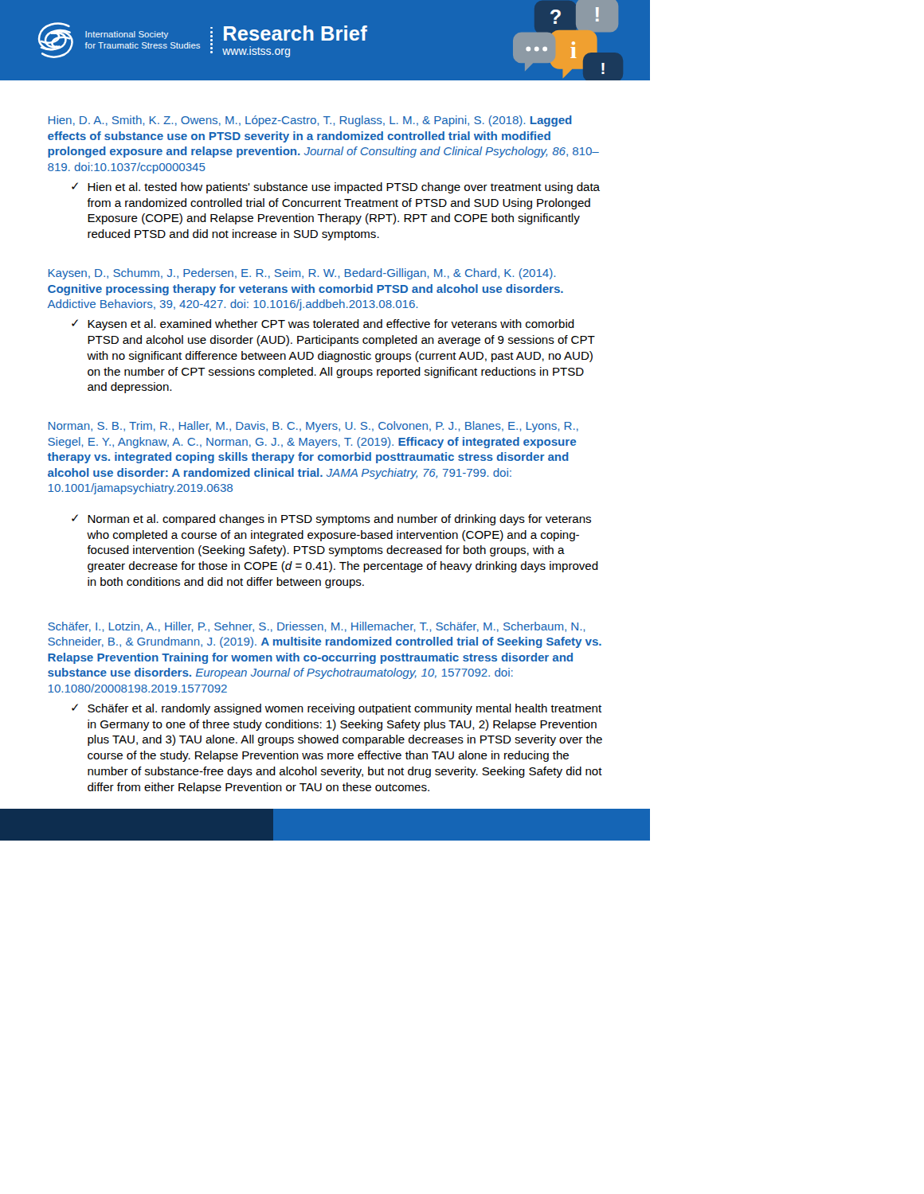International Society
for Traumatic Stress Studies
Research Brief
www.istss.org
? ! i !
Hien, D. A., Smith, K. Z., Owens, M., López-Castro, T., Ruglass, L. M., & Papini, S. (2018). Lagged effects of substance use on PTSD severity in a randomized controlled trial with modified prolonged exposure and relapse prevention. Journal of Consulting and Clinical Psychology, 86, 810–819. doi:10.1037/ccp0000345
✓
Hien et al. tested how patients' substance use impacted PTSD change over treatment using data from a randomized controlled trial of Concurrent Treatment of PTSD and SUD Using Prolonged Exposure (COPE) and Relapse Prevention Therapy (RPT). RPT and COPE both significantly reduced PTSD and did not increase in SUD symptoms.
Kaysen, D., Schumm, J., Pedersen, E. R., Seim, R. W., Bedard-Gilligan, M., & Chard, K. (2014). Cognitive processing therapy for veterans with comorbid PTSD and alcohol use disorders. Addictive Behaviors, 39, 420-427. doi: 10.1016/j.addbeh.2013.08.016.
✓
Kaysen et al. examined whether CPT was tolerated and effective for veterans with comorbid PTSD and alcohol use disorder (AUD). Participants completed an average of 9 sessions of CPT with no significant difference between AUD diagnostic groups (current AUD, past AUD, no AUD) on the number of CPT sessions completed. All groups reported significant reductions in PTSD and depression.
Norman, S. B., Trim, R., Haller, M., Davis, B. C., Myers, U. S., Colvonen, P. J., Blanes, E., Lyons, R., Siegel, E. Y., Angknaw, A. C., Norman, G. J., & Mayers, T. (2019). Efficacy of integrated exposure therapy vs. integrated coping skills therapy for comorbid posttraumatic stress disorder and alcohol use disorder: A randomized clinical trial. JAMA Psychiatry, 76, 791-799. doi: 10.1001/jamapsychiatry.2019.0638
✓
Norman et al. compared changes in PTSD symptoms and number of drinking days for veterans who completed a course of an integrated exposure-based intervention (COPE) and a coping-focused intervention (Seeking Safety). PTSD symptoms decreased for both groups, with a greater decrease for those in COPE (d = 0.41). The percentage of heavy drinking days improved in both conditions and did not differ between groups.
Schäfer, I., Lotzin, A., Hiller, P., Sehner, S., Driessen, M., Hillemacher, T., Schäfer, M., Scherbaum, N., Schneider, B., & Grundmann, J. (2019). A multisite randomized controlled trial of Seeking Safety vs. Relapse Prevention Training for women with co-occurring posttraumatic stress disorder and substance use disorders. European Journal of Psychotraumatology, 10, 1577092. doi: 10.1080/20008198.2019.1577092
✓
Schäfer et al. randomly assigned women receiving outpatient community mental health treatment in Germany to one of three study conditions: 1) Seeking Safety plus TAU, 2) Relapse Prevention plus TAU, and 3) TAU alone. All groups showed comparable decreases in PTSD severity over the course of the study. Relapse Prevention was more effective than TAU alone in reducing the number of substance-free days and alcohol severity, but not drug severity. Seeking Safety did not differ from either Relapse Prevention or TAU on these outcomes.